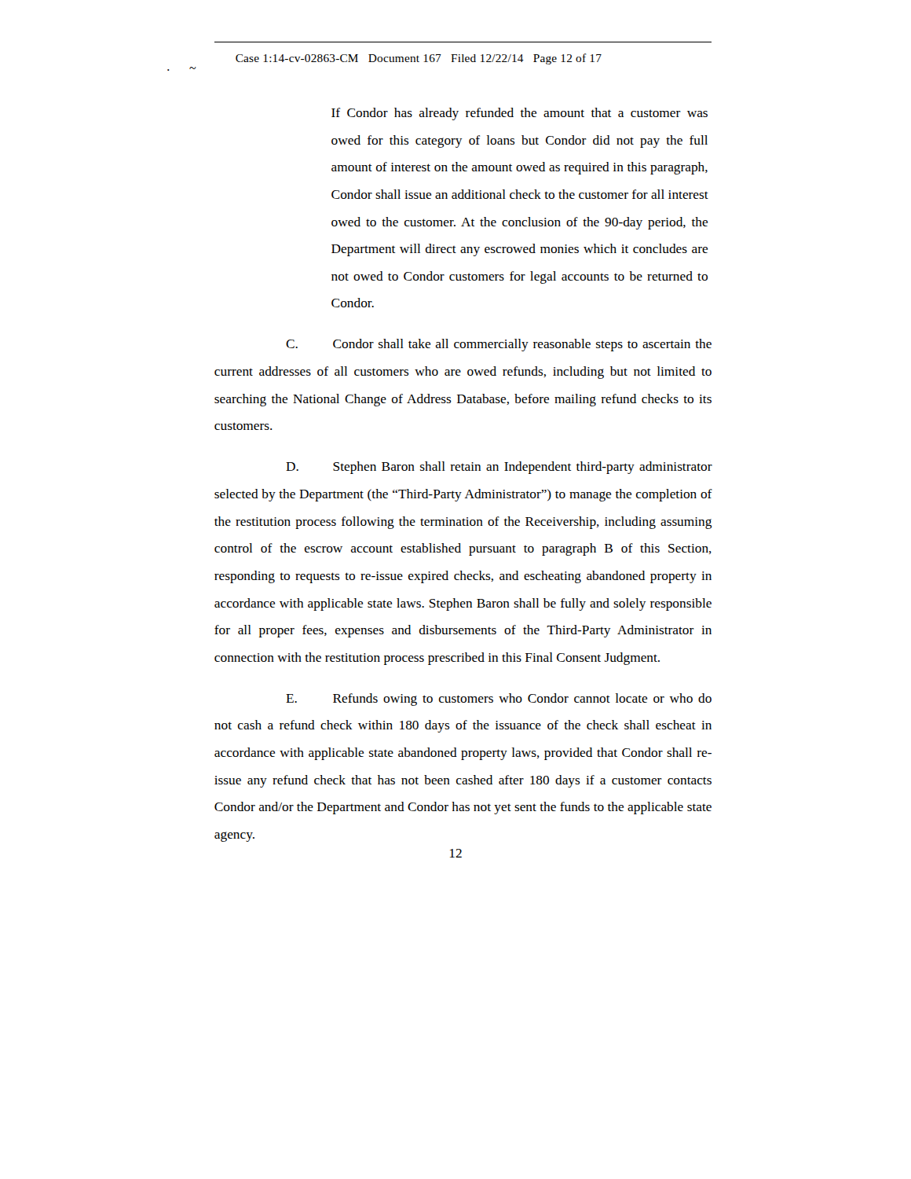Case 1:14-cv-02863-CM Document 167 Filed 12/22/14 Page 12 of 17
.
~
If Condor has already refunded the amount that a customer was owed for this category of loans but Condor did not pay the full amount of interest on the amount owed as required in this paragraph, Condor shall issue an additional check to the customer for all interest owed to the customer. At the conclusion of the 90-day period, the Department will direct any escrowed monies which it concludes are not owed to Condor customers for legal accounts to be returned to Condor.
C. Condor shall take all commercially reasonable steps to ascertain the current addresses of all customers who are owed refunds, including but not limited to searching the National Change of Address Database, before mailing refund checks to its customers.
D. Stephen Baron shall retain an Independent third-party administrator selected by the Department (the “Third-Party Administrator”) to manage the completion of the restitution process following the termination of the Receivership, including assuming control of the escrow account established pursuant to paragraph B of this Section, responding to requests to re-issue expired checks, and escheating abandoned property in accordance with applicable state laws. Stephen Baron shall be fully and solely responsible for all proper fees, expenses and disbursements of the Third-Party Administrator in connection with the restitution process prescribed in this Final Consent Judgment.
E. Refunds owing to customers who Condor cannot locate or who do not cash a refund check within 180 days of the issuance of the check shall escheat in accordance with applicable state abandoned property laws, provided that Condor shall re-issue any refund check that has not been cashed after 180 days if a customer contacts Condor and/or the Department and Condor has not yet sent the funds to the applicable state agency.
12